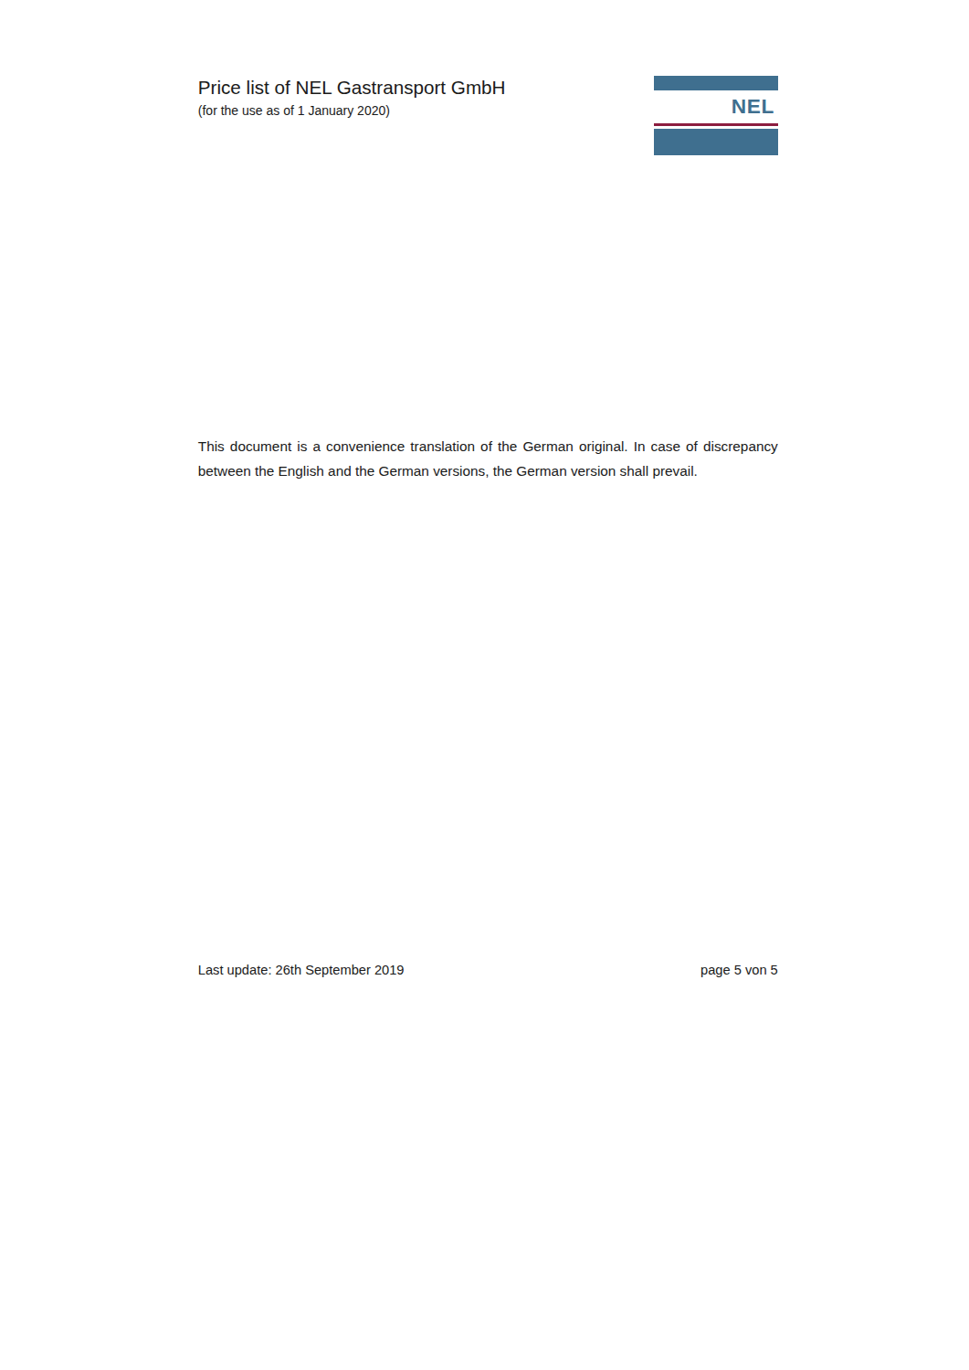Price list of NEL Gastransport GmbH
(for the use as of 1 January 2020)
NEL
This document is a convenience translation of the German original. In case of discrepancy between the English and the German versions, the German version shall prevail.
Last update: 26th September 2019 page 5 von 5